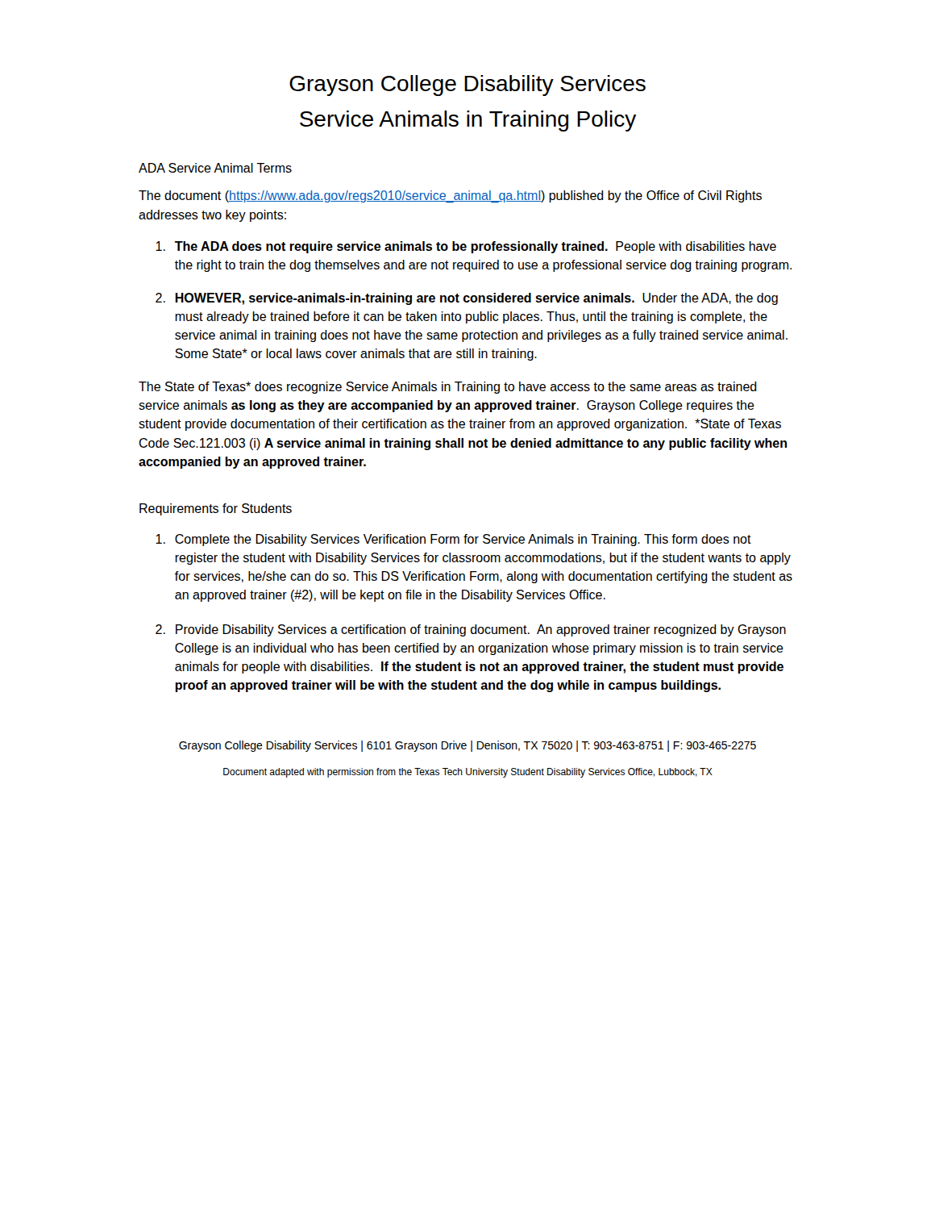Grayson College Disability Services
Service Animals in Training Policy
ADA Service Animal Terms
The document (https://www.ada.gov/regs2010/service_animal_qa.html) published by the Office of Civil Rights addresses two key points:
The ADA does not require service animals to be professionally trained. People with disabilities have the right to train the dog themselves and are not required to use a professional service dog training program.
HOWEVER, service-animals-in-training are not considered service animals. Under the ADA, the dog must already be trained before it can be taken into public places. Thus, until the training is complete, the service animal in training does not have the same protection and privileges as a fully trained service animal. Some State* or local laws cover animals that are still in training.
The State of Texas* does recognize Service Animals in Training to have access to the same areas as trained service animals as long as they are accompanied by an approved trainer. Grayson College requires the student provide documentation of their certification as the trainer from an approved organization. *State of Texas Code Sec.121.003 (i) A service animal in training shall not be denied admittance to any public facility when accompanied by an approved trainer.
Requirements for Students
Complete the Disability Services Verification Form for Service Animals in Training. This form does not register the student with Disability Services for classroom accommodations, but if the student wants to apply for services, he/she can do so. This DS Verification Form, along with documentation certifying the student as an approved trainer (#2), will be kept on file in the Disability Services Office.
Provide Disability Services a certification of training document. An approved trainer recognized by Grayson College is an individual who has been certified by an organization whose primary mission is to train service animals for people with disabilities. If the student is not an approved trainer, the student must provide proof an approved trainer will be with the student and the dog while in campus buildings.
Grayson College Disability Services | 6101 Grayson Drive | Denison, TX 75020 | T: 903-463-8751 | F: 903-465-2275
Document adapted with permission from the Texas Tech University Student Disability Services Office, Lubbock, TX